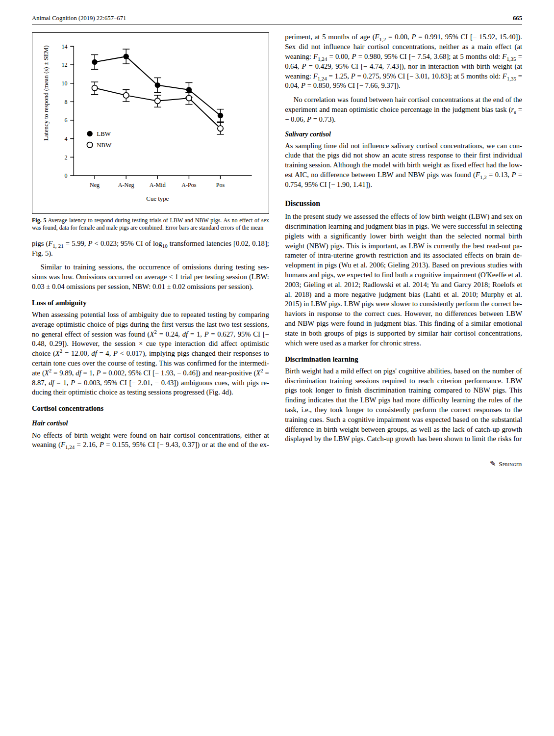Animal Cognition (2019) 22:657–671 665
0 2 4 6 8 10 12 14 Latency to respond (mean (s) ± SEM) Neg A-Neg A-Mid A-Pos Pos Cue type LBW NBW
Fig. 5 Average latency to respond during testing trials of LBW and NBW pigs. As no effect of sex was found, data for female and male pigs are combined. Error bars are standard errors of the mean
pigs (F1, 21 = 5.99, P < 0.023; 95% CI of log10 transformed latencies [0.02, 0.18]; Fig. 5).
Similar to training sessions, the occurrence of omissions during testing sessions was low. Omissions occurred on average < 1 trial per testing session (LBW: 0.03 ± 0.04 omissions per session, NBW: 0.01 ± 0.02 omissions per session).
Loss of ambiguity
When assessing potential loss of ambiguity due to repeated testing by comparing average optimistic choice of pigs during the first versus the last two test sessions, no general effect of session was found (X2 = 0.24, df = 1, P = 0.627, 95% CI [− 0.48, 0.29]). However, the session × cue type interaction did affect optimistic choice (X2 = 12.00, df = 4, P < 0.017), implying pigs changed their responses to certain tone cues over the course of testing. This was confirmed for the intermediate (X2 = 9.89, df = 1, P = 0.002, 95% CI [− 1.93, − 0.46]) and near-positive (X2 = 8.87, df = 1, P = 0.003, 95% CI [− 2.01, − 0.43]) ambiguous cues, with pigs reducing their optimistic choice as testing sessions progressed (Fig. 4d).
Cortisol concentrations
Hair cortisol
No effects of birth weight were found on hair cortisol concentrations, either at weaning (F1,24 = 2.16, P = 0.155, 95% CI [− 9.43, 0.37]) or at the end of the experiment, at 5 months of age (F1,2 = 0.00, P = 0.991, 95% CI [− 15.92, 15.40]). Sex did not influence hair cortisol concentrations, neither as a main effect (at weaning: F1,24 = 0.00, P = 0.980, 95% CI [− 7.54, 3.68]; at 5 months old: F1,35 = 0.64, P = 0.429, 95% CI [− 4.74, 7.43]), nor in interaction with birth weight (at weaning: F1,24 = 1.25, P = 0.275, 95% CI [− 3.01, 10.83]; at 5 months old: F1,35 = 0.04, P = 0.850, 95% CI [− 7.66, 9.37]).
No correlation was found between hair cortisol concentrations at the end of the experiment and mean optimistic choice percentage in the judgment bias task (rs = − 0.06, P = 0.73).
Salivary cortisol
As sampling time did not influence salivary cortisol concentrations, we can conclude that the pigs did not show an acute stress response to their first individual training session. Although the model with birth weight as fixed effect had the lowest AIC, no difference between LBW and NBW pigs was found (F1,2 = 0.13, P = 0.754, 95% CI [− 1.90, 1.41]).
Discussion
In the present study we assessed the effects of low birth weight (LBW) and sex on discrimination learning and judgment bias in pigs. We were successful in selecting piglets with a significantly lower birth weight than the selected normal birth weight (NBW) pigs. This is important, as LBW is currently the best read-out parameter of intra-uterine growth restriction and its associated effects on brain development in pigs (Wu et al. 2006; Gieling 2013). Based on previous studies with humans and pigs, we expected to find both a cognitive impairment (O'Keeffe et al. 2003; Gieling et al. 2012; Radlowski et al. 2014; Yu and Garcy 2018; Roelofs et al. 2018) and a more negative judgment bias (Lahti et al. 2010; Murphy et al. 2015) in LBW pigs. LBW pigs were slower to consistently perform the correct behaviors in response to the correct cues. However, no differences between LBW and NBW pigs were found in judgment bias. This finding of a similar emotional state in both groups of pigs is supported by similar hair cortisol concentrations, which were used as a marker for chronic stress.
Discrimination learning
Birth weight had a mild effect on pigs' cognitive abilities, based on the number of discrimination training sessions required to reach criterion performance. LBW pigs took longer to finish discrimination training compared to NBW pigs. This finding indicates that the LBW pigs had more difficulty learning the rules of the task, i.e., they took longer to consistently perform the correct responses to the training cues. Such a cognitive impairment was expected based on the substantial difference in birth weight between groups, as well as the lack of catch-up growth displayed by the LBW pigs. Catch-up growth has been shown to limit the risks for
✎Springer